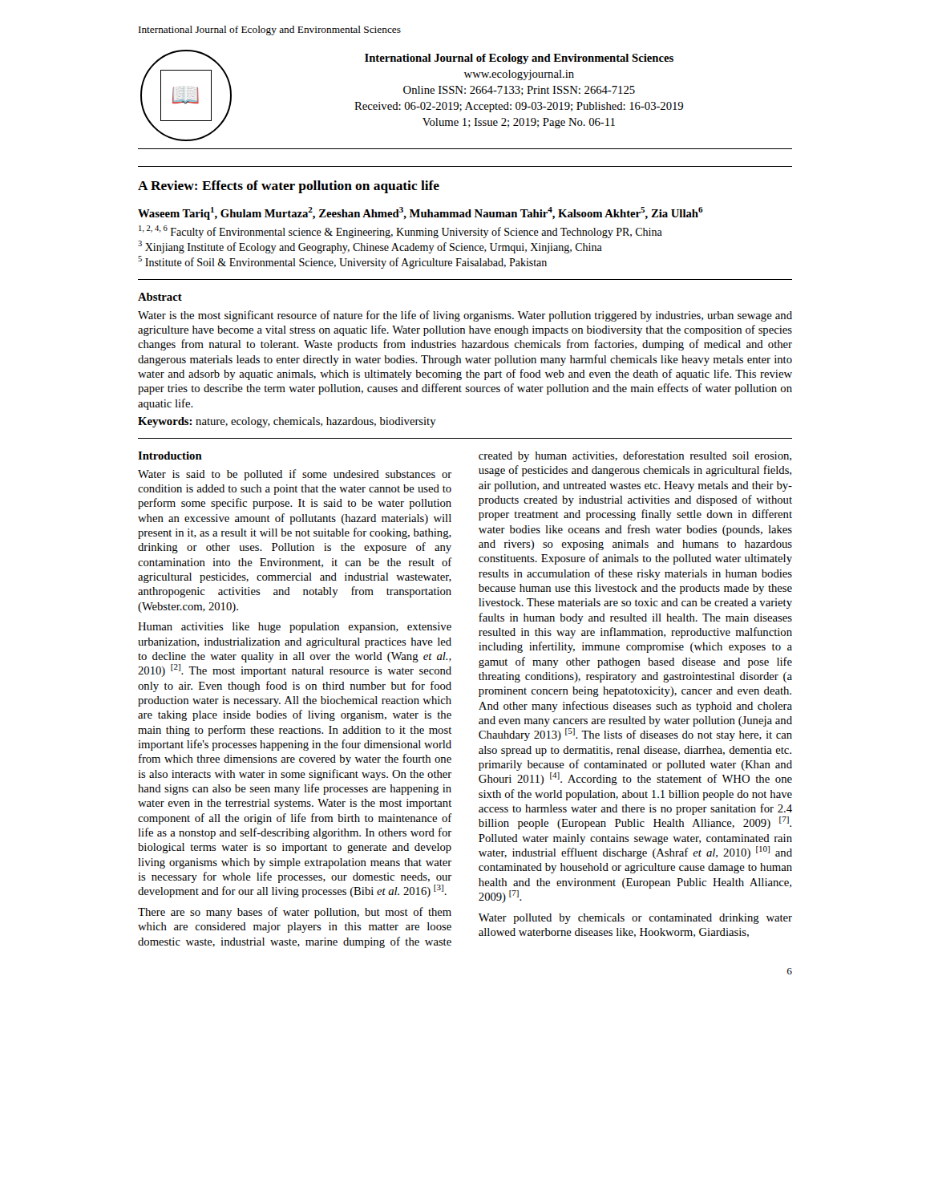International Journal of Ecology and Environmental Sciences
📖
International Journal of Ecology and Environmental Sciences
www.ecologyjournal.in
Online ISSN: 2664-7133; Print ISSN: 2664-7125
Received: 06-02-2019; Accepted: 09-03-2019; Published: 16-03-2019
Volume 1; Issue 2; 2019; Page No. 06-11
A Review: Effects of water pollution on aquatic life
Waseem Tariq1, Ghulam Murtaza2, Zeeshan Ahmed3, Muhammad Nauman Tahir4, Kalsoom Akhter5, Zia Ullah6
1, 2, 4, 6 Faculty of Environmental science & Engineering, Kunming University of Science and Technology PR, China
3 Xinjiang Institute of Ecology and Geography, Chinese Academy of Science, Urmqui, Xinjiang, China
5 Institute of Soil & Environmental Science, University of Agriculture Faisalabad, Pakistan
Abstract
Water is the most significant resource of nature for the life of living organisms. Water pollution triggered by industries, urban sewage and agriculture have become a vital stress on aquatic life. Water pollution have enough impacts on biodiversity that the composition of species changes from natural to tolerant. Waste products from industries hazardous chemicals from factories, dumping of medical and other dangerous materials leads to enter directly in water bodies. Through water pollution many harmful chemicals like heavy metals enter into water and adsorb by aquatic animals, which is ultimately becoming the part of food web and even the death of aquatic life. This review paper tries to describe the term water pollution, causes and different sources of water pollution and the main effects of water pollution on aquatic life.
Keywords: nature, ecology, chemicals, hazardous, biodiversity
Introduction
Water is said to be polluted if some undesired substances or condition is added to such a point that the water cannot be used to perform some specific purpose. It is said to be water pollution when an excessive amount of pollutants (hazard materials) will present in it, as a result it will be not suitable for cooking, bathing, drinking or other uses. Pollution is the exposure of any contamination into the Environment, it can be the result of agricultural pesticides, commercial and industrial wastewater, anthropogenic activities and notably from transportation (Webster.com, 2010).
Human activities like huge population expansion, extensive urbanization, industrialization and agricultural practices have led to decline the water quality in all over the world (Wang et al., 2010) [2]. The most important natural resource is water second only to air. Even though food is on third number but for food production water is necessary. All the biochemical reaction which are taking place inside bodies of living organism, water is the main thing to perform these reactions. In addition to it the most important life's processes happening in the four dimensional world from which three dimensions are covered by water the fourth one is also interacts with water in some significant ways. On the other hand signs can also be seen many life processes are happening in water even in the terrestrial systems. Water is the most important component of all the origin of life from birth to maintenance of life as a nonstop and self-describing algorithm. In others word for biological terms water is so important to generate and develop living organisms which by simple extrapolation means that water is necessary for whole life processes, our domestic needs, our development and for our all living processes (Bibi et al. 2016) [3].
There are so many bases of water pollution, but most of them which are considered major players in this matter are loose domestic waste, industrial waste, marine dumping of the waste created by human activities, deforestation resulted soil erosion, usage of pesticides and dangerous chemicals in agricultural fields, air pollution, and untreated wastes etc. Heavy metals and their by-products created by industrial activities and disposed of without proper treatment and processing finally settle down in different water bodies like oceans and fresh water bodies (pounds, lakes and rivers) so exposing animals and humans to hazardous constituents. Exposure of animals to the polluted water ultimately results in accumulation of these risky materials in human bodies because human use this livestock and the products made by these livestock. These materials are so toxic and can be created a variety faults in human body and resulted ill health. The main diseases resulted in this way are inflammation, reproductive malfunction including infertility, immune compromise (which exposes to a gamut of many other pathogen based disease and pose life threating conditions), respiratory and gastrointestinal disorder (a prominent concern being hepatotoxicity), cancer and even death. And other many infectious diseases such as typhoid and cholera and even many cancers are resulted by water pollution (Juneja and Chauhdary 2013) [5]. The lists of diseases do not stay here, it can also spread up to dermatitis, renal disease, diarrhea, dementia etc. primarily because of contaminated or polluted water (Khan and Ghouri 2011) [4]. According to the statement of WHO the one sixth of the world population, about 1.1 billion people do not have access to harmless water and there is no proper sanitation for 2.4 billion people (European Public Health Alliance, 2009) [7]. Polluted water mainly contains sewage water, contaminated rain water, industrial effluent discharge (Ashraf et al, 2010) [10] and contaminated by household or agriculture cause damage to human health and the environment (European Public Health Alliance, 2009) [7].
Water polluted by chemicals or contaminated drinking water allowed waterborne diseases like, Hookworm, Giardiasis,
6